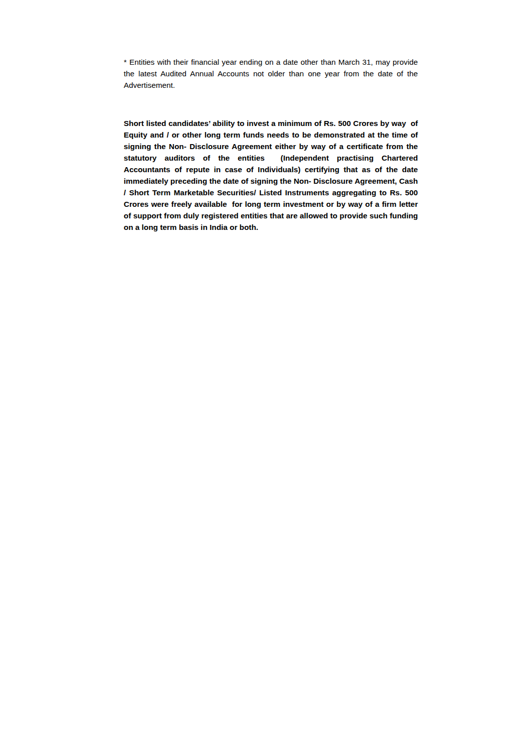* Entities with their financial year ending on a date other than March 31, may provide the latest Audited Annual Accounts not older than one year from the date of the Advertisement.
Short listed candidates’ ability to invest a minimum of Rs. 500 Crores by way of Equity and / or other long term funds needs to be demonstrated at the time of signing the Non- Disclosure Agreement either by way of a certificate from the statutory auditors of the entities (Independent practising Chartered Accountants of repute in case of Individuals) certifying that as of the date immediately preceding the date of signing the Non- Disclosure Agreement, Cash / Short Term Marketable Securities/ Listed Instruments aggregating to Rs. 500 Crores were freely available for long term investment or by way of a firm letter of support from duly registered entities that are allowed to provide such funding on a long term basis in India or both.